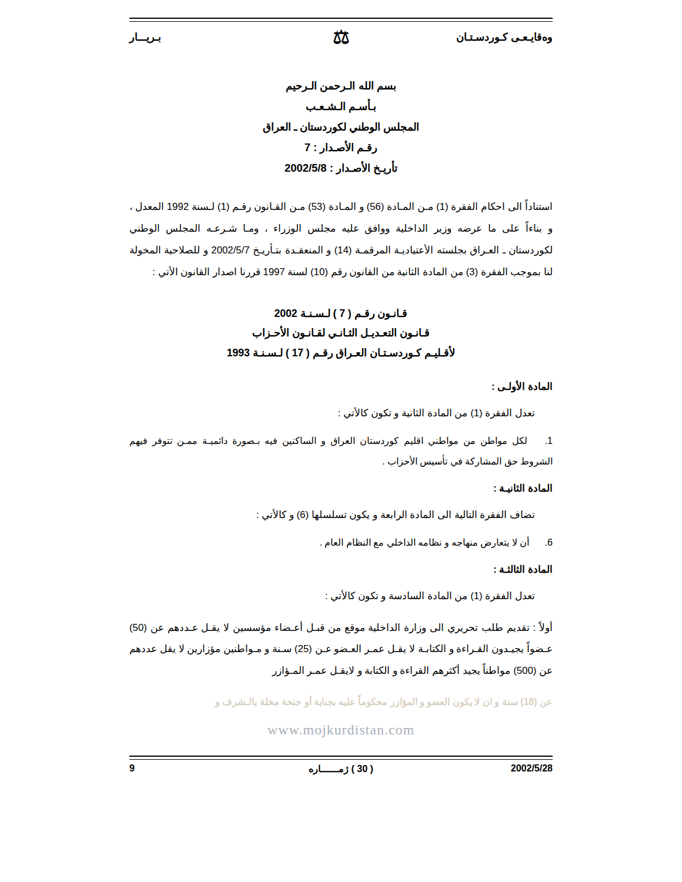وەقایـعـی كـوردسـتـان
⚖
بـریـــار
بسم الله الـرحمن الـرحيم
بـأسـم الـشـعـب
المجلس الوطني لكوردستان ـ العراق
رقـم الأصـدار : 7
تأريـخ الأصـدار : 2002/5/8
استناداً الى احكام الفقرة (1) مـن المـادة (56) و المـادة (53) مـن القـانون رقـم (1) لـسنة 1992 المعدل ، و بناءاً على ما عرضه وزير الداخلية ووافق عليه مجلس الوزراء ، ومـا شـرعـه المجلس الوطني لكوردستان ـ العـراق بجلسته الأعتياديـة المرقمـة (14) و المنعقـدة بتـأريـخ 2002/5/7 و للصلاحية المخولة لنا بموجب الفقرة (3) من المادة الثانية من القانون رقم (10) لسنة 1997 قررنا اصدار القانون الأتي :
قـانـون رقـم ( 7 ) لـسـنـة 2002
قـانـون التعـديـل الثـانـي لقـانـون الأحـزاب
لأقـليـم كـوردسـتـان العـراق رقـم ( 17 ) لـسـنـة 1993
المادة الأولـى :
تعدل الفقرة (1) من المادة الثانية و تكون كالأتي :
1. لكل مواطن من مواطني اقليم كوردستان العراق و الساكنين فيه بـصورة دائميـة ممـن تتوفر فيهم الشروط حق المشاركة في تأسيس الأحزاب .
المادة الثانيـة :
تضاف الفقرة التالية الى المادة الرابعة و يكون تسلسلها (6) و كالأتي :
6. أن لا يتعارض منهاجه و نظامه الداخلي مع النظام العام .
المادة الثالثـة :
تعدل الفقرة (1) من المادة السادسة و تكون كالأتي :
أولاً : تقديم طلب تحريري الى وزارة الداخلية موقع من قبـل أعـضاء مؤسسين لا يقـل عـددهم عن (50) عـضواً يجيـدون القـراءة و الكتابـة لا يقـل عمـر العـضو عـن (25) سـنة و مـواطنين مؤزارين لا يقل عددهم عن (500) مواطناً يجيد أكثرهم القراءة و الكتابة و لايقـل عمـر المـؤازر
عن (18) سنة و ان لا يكون العضو و المؤازر محكوماً عليه بجناية أو جنحة مخلة بالـشرف و
www.mojkurdistan.com
2002/5/28
( 30 ) ژمــــــاره
9